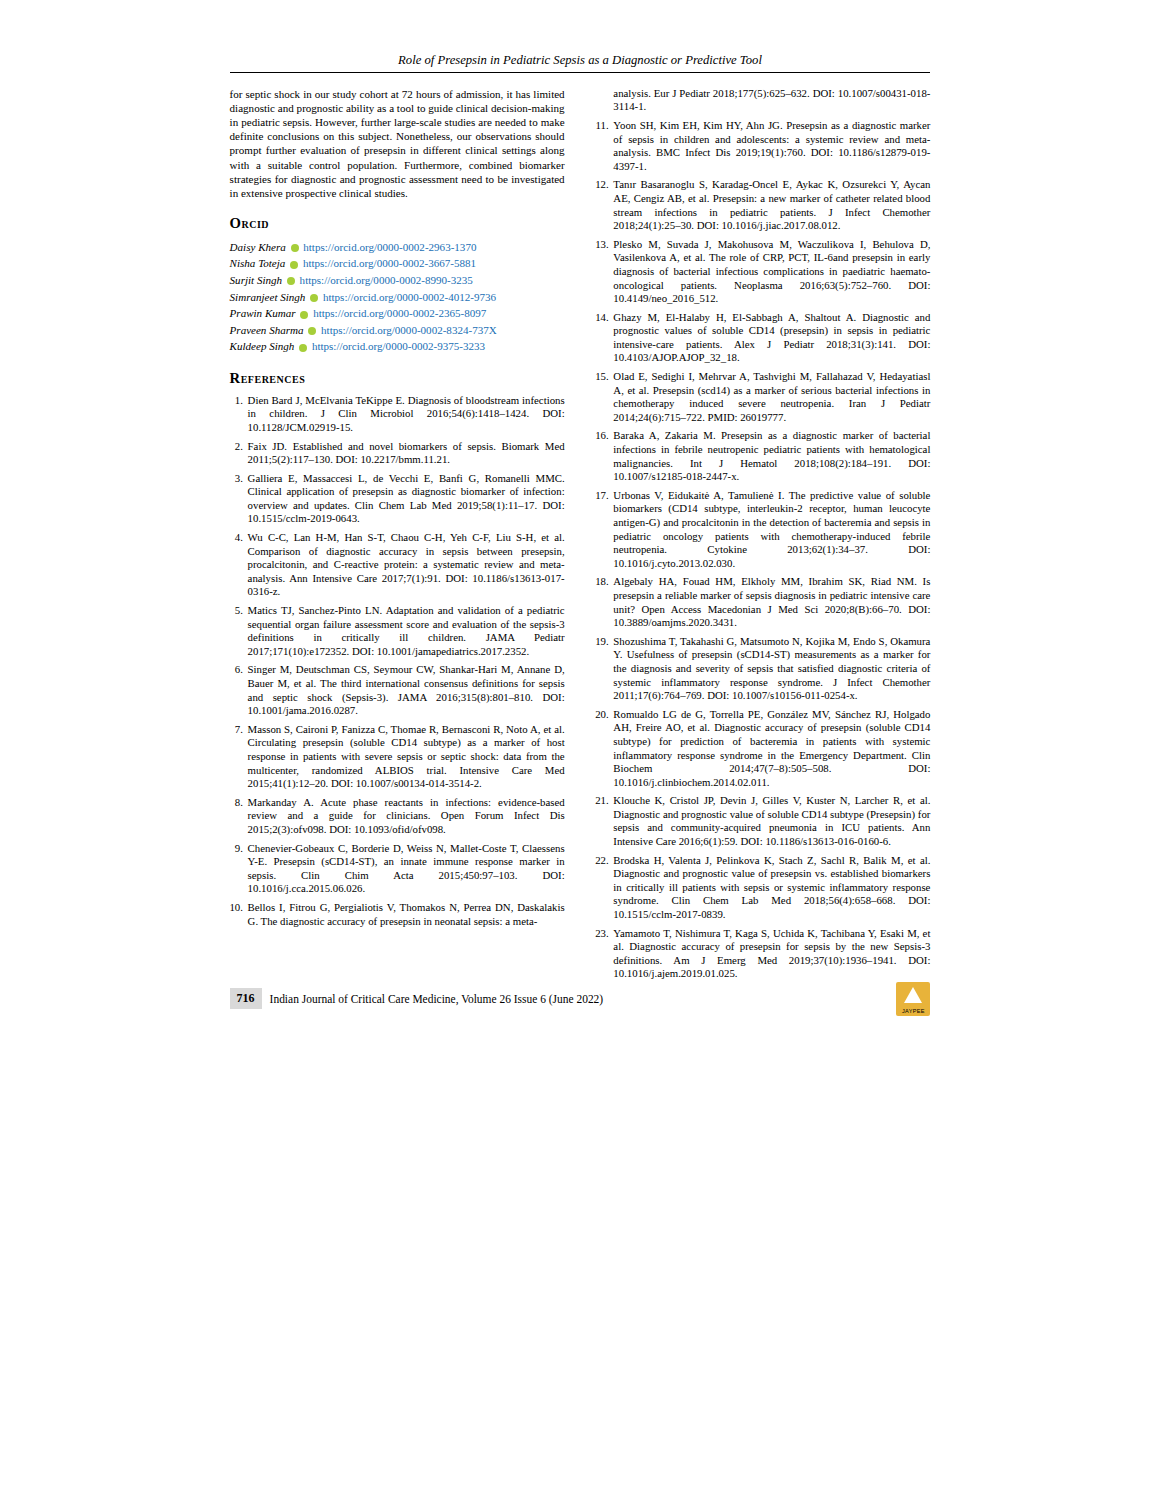Role of Presepsin in Pediatric Sepsis as a Diagnostic or Predictive Tool
for septic shock in our study cohort at 72 hours of admission, it has limited diagnostic and prognostic ability as a tool to guide clinical decision-making in pediatric sepsis. However, further large-scale studies are needed to make definite conclusions on this subject. Nonetheless, our observations should prompt further evaluation of presepsin in different clinical settings along with a suitable control population. Furthermore, combined biomarker strategies for diagnostic and prognostic assessment need to be investigated in extensive prospective clinical studies.
Orcid
Daisy Khera https://orcid.org/0000-0002-2963-1370
Nisha Toteja https://orcid.org/0000-0002-3667-5881
Surjit Singh https://orcid.org/0000-0002-8990-3235
Simranjeet Singh https://orcid.org/0000-0002-4012-9736
Prawin Kumar https://orcid.org/0000-0002-2365-8097
Praveen Sharma https://orcid.org/0000-0002-8324-737X
Kuldeep Singh https://orcid.org/0000-0002-9375-3233
References
Dien Bard J, McElvania TeKippe E. Diagnosis of bloodstream infections in children. J Clin Microbiol 2016;54(6):1418–1424. DOI: 10.1128/JCM.02919-15.
Faix JD. Established and novel biomarkers of sepsis. Biomark Med 2011;5(2):117–130. DOI: 10.2217/bmm.11.21.
Galliera E, Massaccesi L, de Vecchi E, Banfi G, Romanelli MMC. Clinical application of presepsin as diagnostic biomarker of infection: overview and updates. Clin Chem Lab Med 2019;58(1):11–17. DOI: 10.1515/cclm-2019-0643.
Wu C-C, Lan H-M, Han S-T, Chaou C-H, Yeh C-F, Liu S-H, et al. Comparison of diagnostic accuracy in sepsis between presepsin, procalcitonin, and C-reactive protein: a systematic review and meta-analysis. Ann Intensive Care 2017;7(1):91. DOI: 10.1186/s13613-017-0316-z.
Matics TJ, Sanchez-Pinto LN. Adaptation and validation of a pediatric sequential organ failure assessment score and evaluation of the sepsis-3 definitions in critically ill children. JAMA Pediatr 2017;171(10):e172352. DOI: 10.1001/jamapediatrics.2017.2352.
Singer M, Deutschman CS, Seymour CW, Shankar-Hari M, Annane D, Bauer M, et al. The third international consensus definitions for sepsis and septic shock (Sepsis-3). JAMA 2016;315(8):801–810. DOI: 10.1001/jama.2016.0287.
Masson S, Caironi P, Fanizza C, Thomae R, Bernasconi R, Noto A, et al. Circulating presepsin (soluble CD14 subtype) as a marker of host response in patients with severe sepsis or septic shock: data from the multicenter, randomized ALBIOS trial. Intensive Care Med 2015;41(1):12–20. DOI: 10.1007/s00134-014-3514-2.
Markanday A. Acute phase reactants in infections: evidence-based review and a guide for clinicians. Open Forum Infect Dis 2015;2(3):ofv098. DOI: 10.1093/ofid/ofv098.
Chenevier-Gobeaux C, Borderie D, Weiss N, Mallet-Coste T, Claessens Y-E. Presepsin (sCD14-ST), an innate immune response marker in sepsis. Clin Chim Acta 2015;450:97–103. DOI: 10.1016/j.cca.2015.06.026.
Bellos I, Fitrou G, Pergialiotis V, Thomakos N, Perrea DN, Daskalakis G. The diagnostic accuracy of presepsin in neonatal sepsis: a meta-
analysis. Eur J Pediatr 2018;177(5):625–632. DOI: 10.1007/s00431-018-3114-1.
Yoon SH, Kim EH, Kim HY, Ahn JG. Presepsin as a diagnostic marker of sepsis in children and adolescents: a systemic review and meta-analysis. BMC Infect Dis 2019;19(1):760. DOI: 10.1186/s12879-019-4397-1.
Tanır Basaranoglu S, Karadag-Oncel E, Aykac K, Ozsurekci Y, Aycan AE, Cengiz AB, et al. Presepsin: a new marker of catheter related blood stream infections in pediatric patients. J Infect Chemother 2018;24(1):25–30. DOI: 10.1016/j.jiac.2017.08.012.
Plesko M, Suvada J, Makohusova M, Waczulikova I, Behulova D, Vasilenkova A, et al. The role of CRP, PCT, IL-6and presepsin in early diagnosis of bacterial infectious complications in paediatric haemato-oncological patients. Neoplasma 2016;63(5):752–760. DOI: 10.4149/neo_2016_512.
Ghazy M, El-Halaby H, El-Sabbagh A, Shaltout A. Diagnostic and prognostic values of soluble CD14 (presepsin) in sepsis in pediatric intensive-care patients. Alex J Pediatr 2018;31(3):141. DOI: 10.4103/AJOP.AJOP_32_18.
Olad E, Sedighi I, Mehrvar A, Tashvighi M, Fallahazad V, Hedayatiasl A, et al. Presepsin (scd14) as a marker of serious bacterial infections in chemotherapy induced severe neutropenia. Iran J Pediatr 2014;24(6):715–722. PMID: 26019777.
Baraka A, Zakaria M. Presepsin as a diagnostic marker of bacterial infections in febrile neutropenic pediatric patients with hematological malignancies. Int J Hematol 2018;108(2):184–191. DOI: 10.1007/s12185-018-2447-x.
Urbonas V, Eidukaitė A, Tamulienė I. The predictive value of soluble biomarkers (CD14 subtype, interleukin-2 receptor, human leucocyte antigen-G) and procalcitonin in the detection of bacteremia and sepsis in pediatric oncology patients with chemotherapy-induced febrile neutropenia. Cytokine 2013;62(1):34–37. DOI: 10.1016/j.cyto.2013.02.030.
Algebaly HA, Fouad HM, Elkholy MM, Ibrahim SK, Riad NM. Is presepsin a reliable marker of sepsis diagnosis in pediatric intensive care unit? Open Access Macedonian J Med Sci 2020;8(B):66–70. DOI: 10.3889/oamjms.2020.3431.
Shozushima T, Takahashi G, Matsumoto N, Kojika M, Endo S, Okamura Y. Usefulness of presepsin (sCD14-ST) measurements as a marker for the diagnosis and severity of sepsis that satisfied diagnostic criteria of systemic inflammatory response syndrome. J Infect Chemother 2011;17(6):764–769. DOI: 10.1007/s10156-011-0254-x.
Romualdo LG de G, Torrella PE, González MV, Sánchez RJ, Holgado AH, Freire AO, et al. Diagnostic accuracy of presepsin (soluble CD14 subtype) for prediction of bacteremia in patients with systemic inflammatory response syndrome in the Emergency Department. Clin Biochem 2014;47(7–8):505–508. DOI: 10.1016/j.clinbiochem.2014.02.011.
Klouche K, Cristol JP, Devin J, Gilles V, Kuster N, Larcher R, et al. Diagnostic and prognostic value of soluble CD14 subtype (Presepsin) for sepsis and community-acquired pneumonia in ICU patients. Ann Intensive Care 2016;6(1):59. DOI: 10.1186/s13613-016-0160-6.
Brodska H, Valenta J, Pelinkova K, Stach Z, Sachl R, Balik M, et al. Diagnostic and prognostic value of presepsin vs. established biomarkers in critically ill patients with sepsis or systemic inflammatory response syndrome. Clin Chem Lab Med 2018;56(4):658–668. DOI: 10.1515/cclm-2017-0839.
Yamamoto T, Nishimura T, Kaga S, Uchida K, Tachibana Y, Esaki M, et al. Diagnostic accuracy of presepsin for sepsis by the new Sepsis-3 definitions. Am J Emerg Med 2019;37(10):1936–1941. DOI: 10.1016/j.ajem.2019.01.025.
716 Indian Journal of Critical Care Medicine, Volume 26 Issue 6 (June 2022)